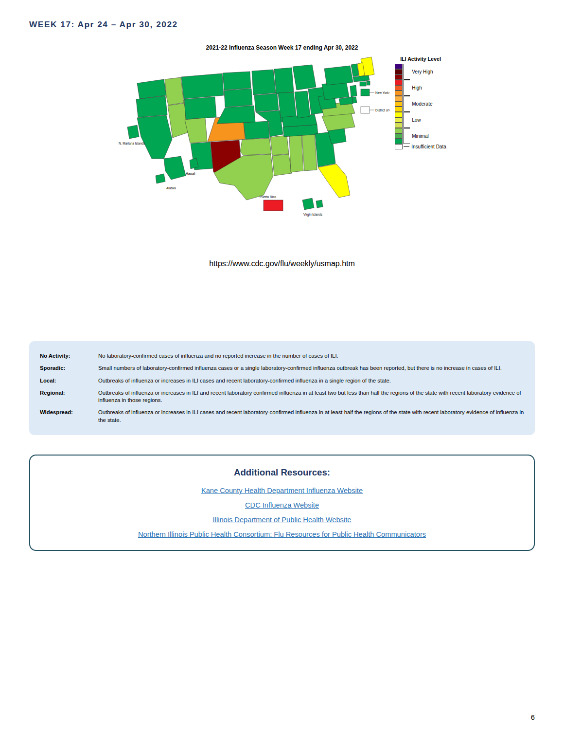WEEK 17: Apr 24 – Apr 30, 2022
2021-22 Influenza Season Week 17 ending Apr 30, 2022
ILI Activity Level Map, Week 17 ending Apr 30, 2022 New York City District of Columbia N. Mariana Islands Alaska Hawaii Puerto Rico Virgin Islands
ILI Activity Level
Very High
High
Moderate
Low
Minimal
Insufficient Data
https://www.cdc.gov/flu/weekly/usmap.htm
| No Activity: | No laboratory-confirmed cases of influenza and no reported increase in the number of cases of ILI. |
| Sporadic: | Small numbers of laboratory-confirmed influenza cases or a single laboratory-confirmed influenza outbreak has been reported, but there is no increase in cases of ILI. |
| Local: | Outbreaks of influenza or increases in ILI cases and recent laboratory-confirmed influenza in a single region of the state. |
| Regional: | Outbreaks of influenza or increases in ILI and recent laboratory confirmed influenza in at least two but less than half the regions of the state with recent laboratory evidence of influenza in those regions. |
| Widespread: | Outbreaks of influenza or increases in ILI cases and recent laboratory-confirmed influenza in at least half the regions of the state with recent laboratory evidence of influenza in the state. |
Additional Resources:
Kane County Health Department Influenza Website
CDC Influenza Website
Illinois Department of Public Health Website
Northern Illinois Public Health Consortium: Flu Resources for Public Health Communicators
6